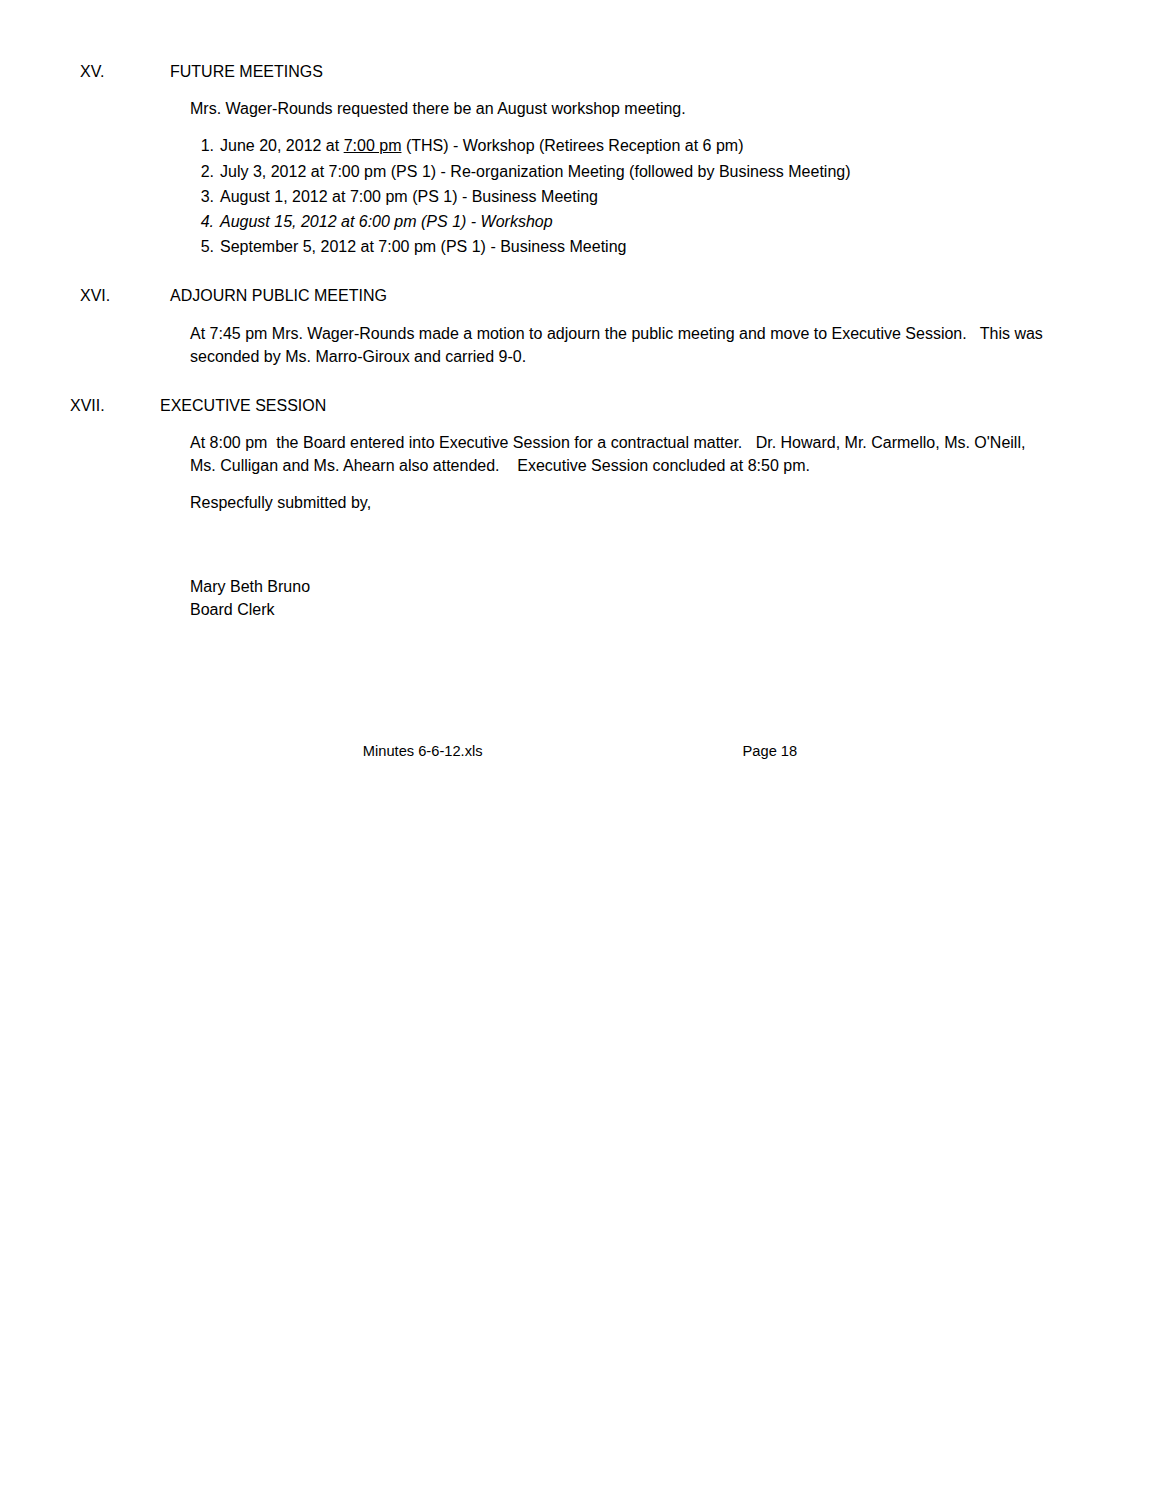XV.
FUTURE MEETINGS
Mrs. Wager-Rounds requested there be an August workshop meeting.
June 20, 2012 at 7:00 pm (THS) - Workshop (Retirees Reception at 6 pm)
July 3, 2012 at 7:00 pm (PS 1) - Re-organization Meeting (followed by Business Meeting)
August 1, 2012 at 7:00 pm (PS 1) - Business Meeting
August 15, 2012 at 6:00 pm (PS 1) - Workshop
September 5, 2012 at 7:00 pm (PS 1) - Business Meeting
XVI.
ADJOURN PUBLIC MEETING
At 7:45 pm Mrs. Wager-Rounds made a motion to adjourn the public meeting and move to Executive Session. This was seconded by Ms. Marro-Giroux and carried 9-0.
XVII.
EXECUTIVE SESSION
At 8:00 pm the Board entered into Executive Session for a contractual matter. Dr. Howard, Mr. Carmello, Ms. O'Neill, Ms. Culligan and Ms. Ahearn also attended. Executive Session concluded at 8:50 pm.
Respecfully submitted by,
Mary Beth Bruno
Board Clerk
Minutes 6-6-12.xls Page 18